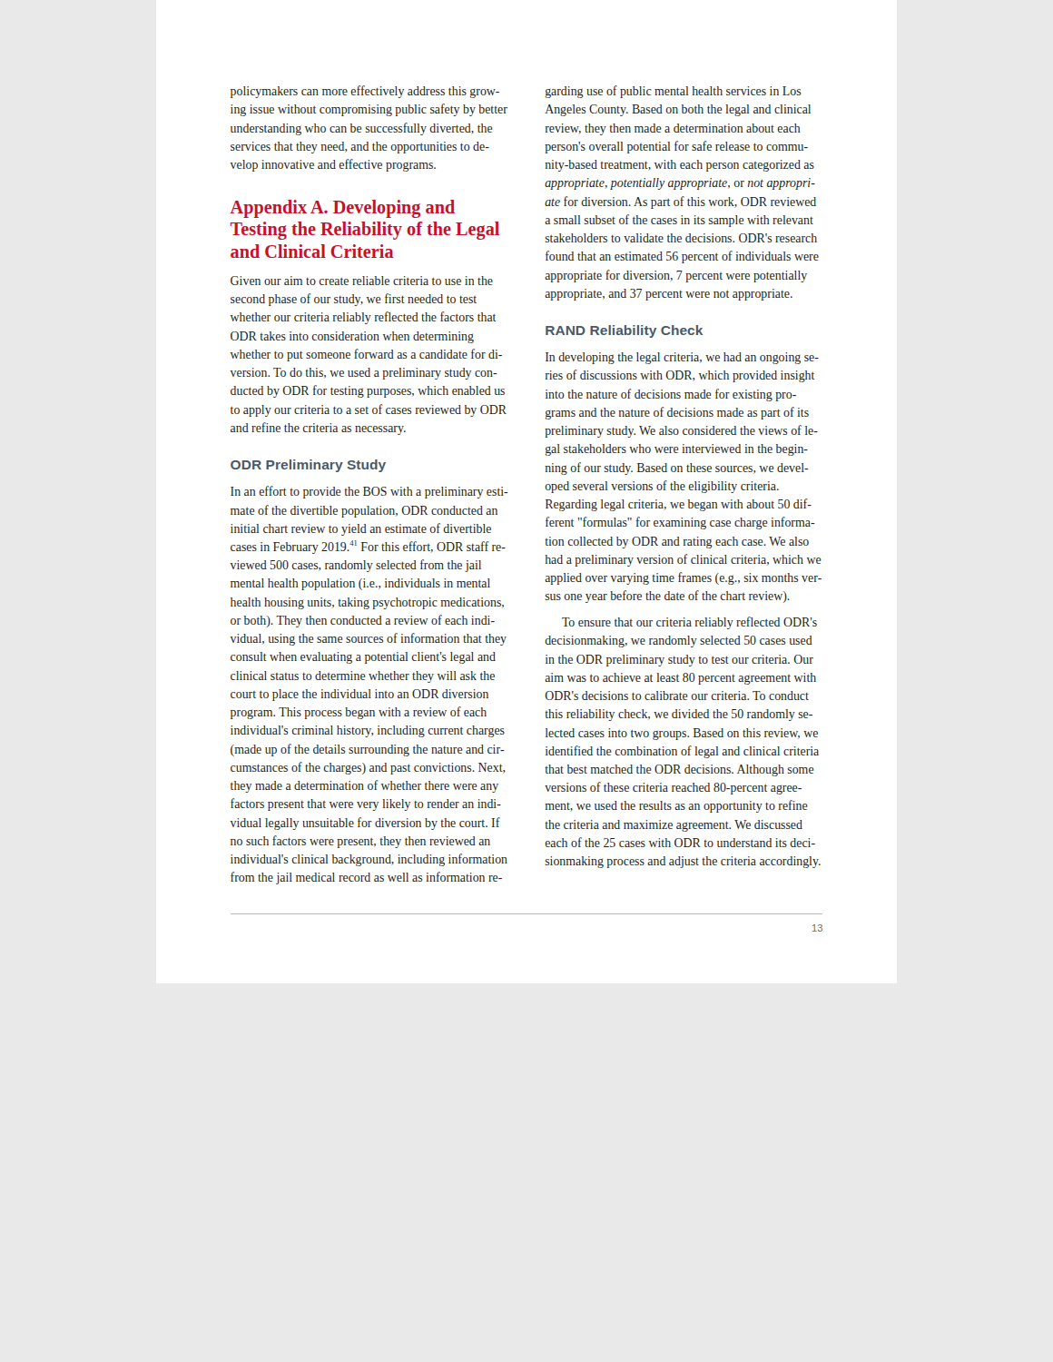policymakers can more effectively address this growing issue without compromising public safety by better understanding who can be successfully diverted, the services that they need, and the opportunities to develop innovative and effective programs.
Appendix A. Developing and Testing the Reliability of the Legal and Clinical Criteria
Given our aim to create reliable criteria to use in the second phase of our study, we first needed to test whether our criteria reliably reflected the factors that ODR takes into consideration when determining whether to put someone forward as a candidate for diversion. To do this, we used a preliminary study conducted by ODR for testing purposes, which enabled us to apply our criteria to a set of cases reviewed by ODR and refine the criteria as necessary.
ODR Preliminary Study
In an effort to provide the BOS with a preliminary estimate of the divertible population, ODR conducted an initial chart review to yield an estimate of divertible cases in February 2019.41 For this effort, ODR staff reviewed 500 cases, randomly selected from the jail mental health population (i.e., individuals in mental health housing units, taking psychotropic medications, or both). They then conducted a review of each individual, using the same sources of information that they consult when evaluating a potential client's legal and clinical status to determine whether they will ask the court to place the individual into an ODR diversion program. This process began with a review of each individual's criminal history, including current charges (made up of the details surrounding the nature and circumstances of the charges) and past convictions. Next, they made a determination of whether there were any factors present that were very likely to render an individual legally unsuitable for diversion by the court. If no such factors were present, they then reviewed an individual's clinical background, including information from the jail medical record as well as information regarding use of public mental health services in Los Angeles County. Based on both the legal and clinical review, they then made a determination about each person's overall potential for safe release to community-based treatment, with each person categorized as appropriate, potentially appropriate, or not appropriate for diversion. As part of this work, ODR reviewed a small subset of the cases in its sample with relevant stakeholders to validate the decisions. ODR's research found that an estimated 56 percent of individuals were appropriate for diversion, 7 percent were potentially appropriate, and 37 percent were not appropriate.
RAND Reliability Check
In developing the legal criteria, we had an ongoing series of discussions with ODR, which provided insight into the nature of decisions made for existing programs and the nature of decisions made as part of its preliminary study. We also considered the views of legal stakeholders who were interviewed in the beginning of our study. Based on these sources, we developed several versions of the eligibility criteria. Regarding legal criteria, we began with about 50 different "formulas" for examining case charge information collected by ODR and rating each case. We also had a preliminary version of clinical criteria, which we applied over varying time frames (e.g., six months versus one year before the date of the chart review).
To ensure that our criteria reliably reflected ODR's decisionmaking, we randomly selected 50 cases used in the ODR preliminary study to test our criteria. Our aim was to achieve at least 80 percent agreement with ODR's decisions to calibrate our criteria. To conduct this reliability check, we divided the 50 randomly selected cases into two groups. Based on this review, we identified the combination of legal and clinical criteria that best matched the ODR decisions. Although some versions of these criteria reached 80-percent agreement, we used the results as an opportunity to refine the criteria and maximize agreement. We discussed each of the 25 cases with ODR to understand its decisionmaking process and adjust the criteria accordingly.
13